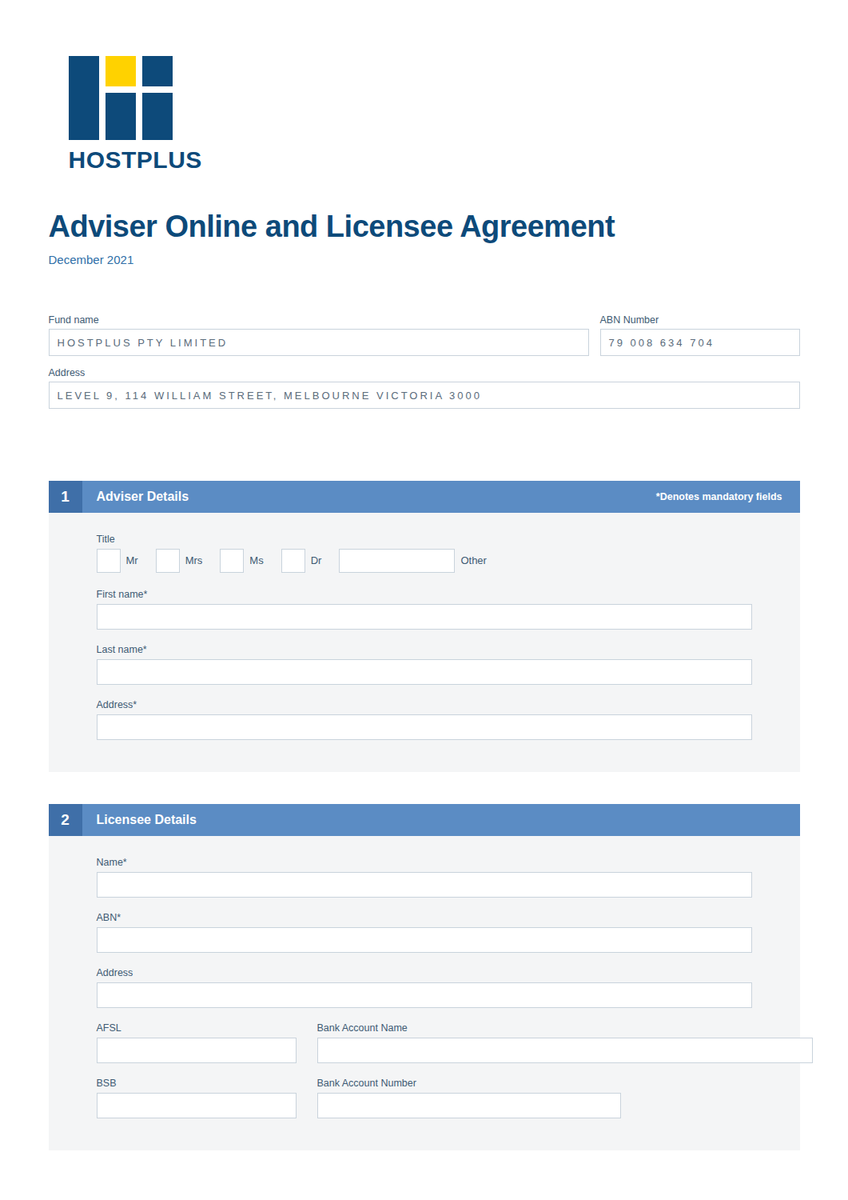HOSTPLUS
Adviser Online and Licensee Agreement
December 2021
Fund name
HOSTPLUS PTY LIMITED
ABN Number
79 008 634 704
Address
LEVEL 9, 114 WILLIAM STREET, MELBOURNE VICTORIA 3000
1
Adviser Details *Denotes mandatory fields
Title
Mr
Mrs
Ms
Dr
Other
First name*
Last name*
Address*
2
Licensee Details
Name*
ABN*
Address
AFSL
Bank Account Name
BSB
Bank Account Number